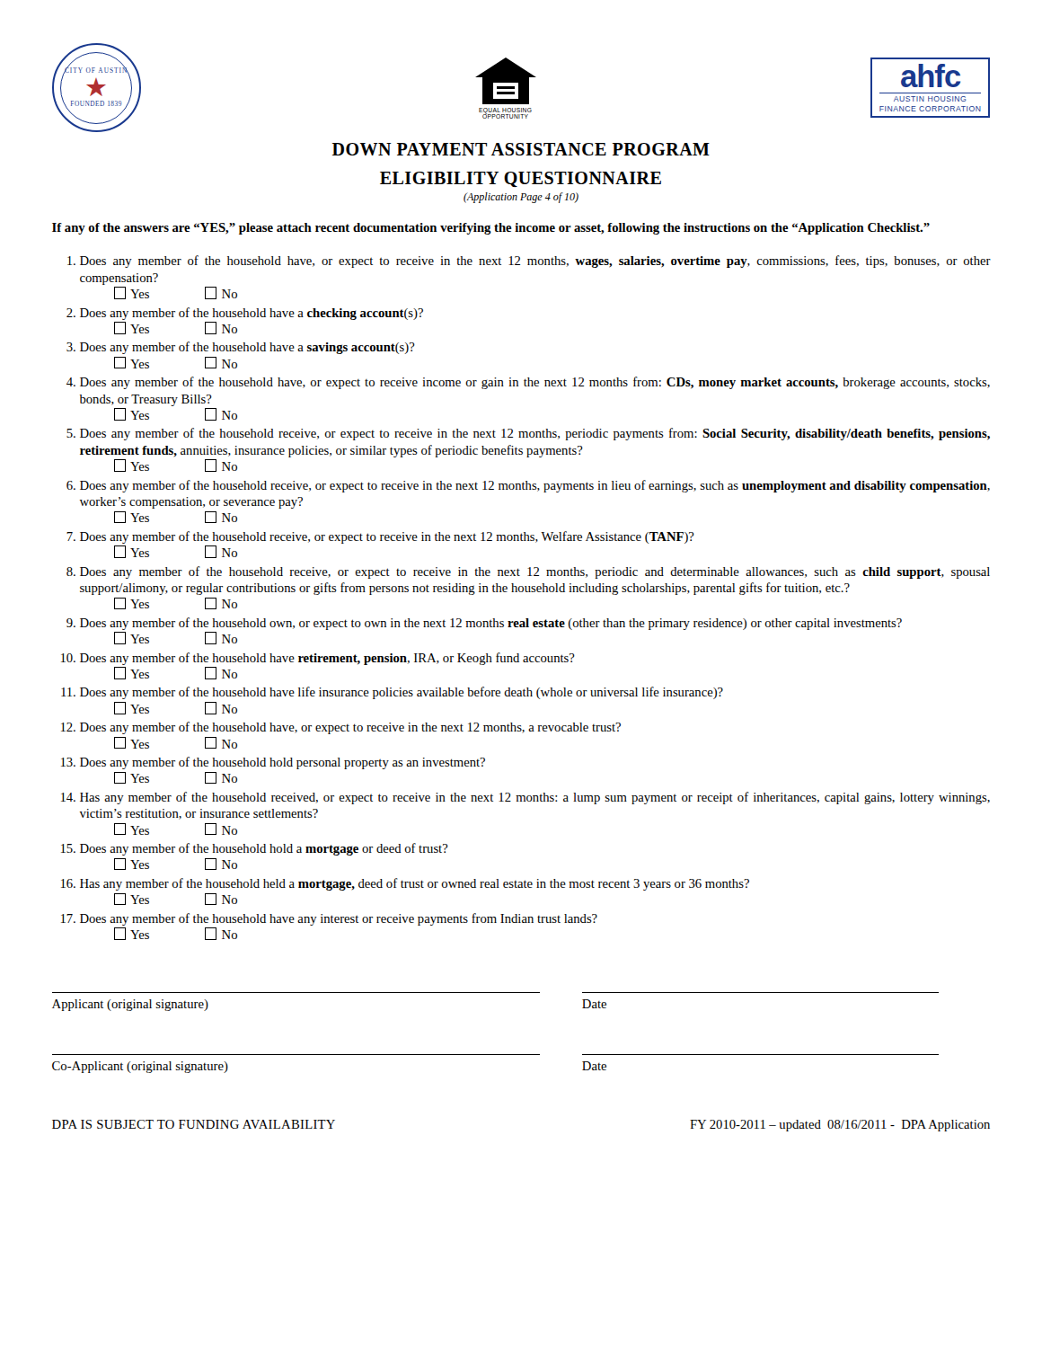CITY OF AUSTIN
★
FOUNDED 1839
EQUAL HOUSING
OPPORTUNITY
ahfc
AUSTIN HOUSING
FINANCE CORPORATION
DOWN PAYMENT ASSISTANCE PROGRAM
ELIGIBILITY QUESTIONNAIRE
(Application Page 4 of 10)
If any of the answers are “YES,” please attach recent documentation verifying the income or asset, following the instructions on the “Application Checklist.”
Does any member of the household have, or expect to receive in the next 12 months, wages, salaries, overtime pay, commissions, fees, tips, bonuses, or other compensation?
Yes No
Does any member of the household have a checking account(s)?
Yes No
Does any member of the household have a savings account(s)?
Yes No
Does any member of the household have, or expect to receive income or gain in the next 12 months from: CDs, money market accounts, brokerage accounts, stocks, bonds, or Treasury Bills?
Yes No
Does any member of the household receive, or expect to receive in the next 12 months, periodic payments from: Social Security, disability/death benefits, pensions, retirement funds, annuities, insurance policies, or similar types of periodic benefits payments?
Yes No
Does any member of the household receive, or expect to receive in the next 12 months, payments in lieu of earnings, such as unemployment and disability compensation, worker’s compensation, or severance pay?
Yes No
Does any member of the household receive, or expect to receive in the next 12 months, Welfare Assistance (TANF)?
Yes No
Does any member of the household receive, or expect to receive in the next 12 months, periodic and determinable allowances, such as child support, spousal support/alimony, or regular contributions or gifts from persons not residing in the household including scholarships, parental gifts for tuition, etc.?
Yes No
Does any member of the household own, or expect to own in the next 12 months real estate (other than the primary residence) or other capital investments?
Yes No
Does any member of the household have retirement, pension, IRA, or Keogh fund accounts?
Yes No
Does any member of the household have life insurance policies available before death (whole or universal life insurance)?
Yes No
Does any member of the household have, or expect to receive in the next 12 months, a revocable trust?
Yes No
Does any member of the household hold personal property as an investment?
Yes No
Has any member of the household received, or expect to receive in the next 12 months: a lump sum payment or receipt of inheritances, capital gains, lottery winnings, victim’s restitution, or insurance settlements?
Yes No
Does any member of the household hold a mortgage or deed of trust?
Yes No
Has any member of the household held a mortgage, deed of trust or owned real estate in the most recent 3 years or 36 months?
Yes No
Does any member of the household have any interest or receive payments from Indian trust lands?
Yes No
Applicant (original signature)
Date
Co-Applicant (original signature)
Date
DPA IS SUBJECT TO FUNDING AVAILABILITY
FY 2010-2011 – updated 08/16/2011 - DPA Application